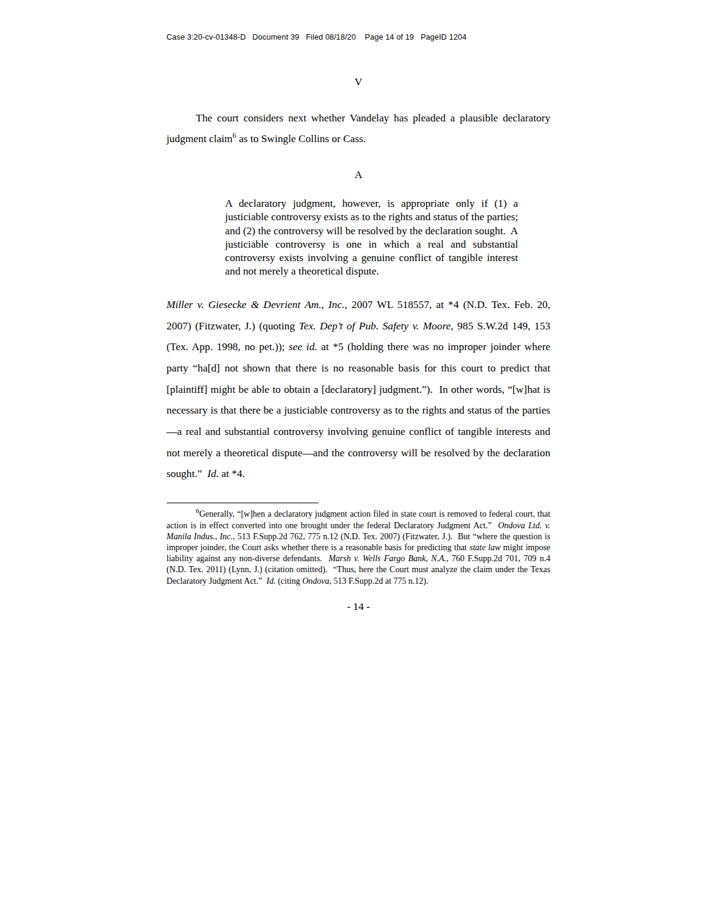Case 3:20-cv-01348-D Document 39 Filed 08/18/20 Page 14 of 19 PageID 1204
V
The court considers next whether Vandelay has pleaded a plausible declaratory judgment claim6 as to Swingle Collins or Cass.
A
A declaratory judgment, however, is appropriate only if (1) a justiciable controversy exists as to the rights and status of the parties; and (2) the controversy will be resolved by the declaration sought. A justiciable controversy is one in which a real and substantial controversy exists involving a genuine conflict of tangible interest and not merely a theoretical dispute.
Miller v. Giesecke & Devrient Am., Inc., 2007 WL 518557, at *4 (N.D. Tex. Feb. 20, 2007) (Fitzwater, J.) (quoting Tex. Dep’t of Pub. Safety v. Moore, 985 S.W.2d 149, 153 (Tex. App. 1998, no pet.)); see id. at *5 (holding there was no improper joinder where party “ha[d] not shown that there is no reasonable basis for this court to predict that [plaintiff] might be able to obtain a [declaratory] judgment.”). In other words, “[w]hat is necessary is that there be a justiciable controversy as to the rights and status of the parties—a real and substantial controversy involving genuine conflict of tangible interests and not merely a theoretical dispute—and the controversy will be resolved by the declaration sought.” Id. at *4.
6Generally, “[w]hen a declaratory judgment action filed in state court is removed to federal court, that action is in effect converted into one brought under the federal Declaratory Judgment Act.” Ondova Ltd. v. Manila Indus., Inc., 513 F.Supp.2d 762, 775 n.12 (N.D. Tex. 2007) (Fitzwater, J.). But “where the question is improper joinder, the Court asks whether there is a reasonable basis for predicting that state law might impose liability against any non-diverse defendants. Marsh v. Wells Fargo Bank, N.A., 760 F.Supp.2d 701, 709 n.4 (N.D. Tex. 2011) (Lynn, J.) (citation omitted). “Thus, here the Court must analyze the claim under the Texas Declaratory Judgment Act.” Id. (citing Ondova, 513 F.Supp.2d at 775 n.12).
- 14 -